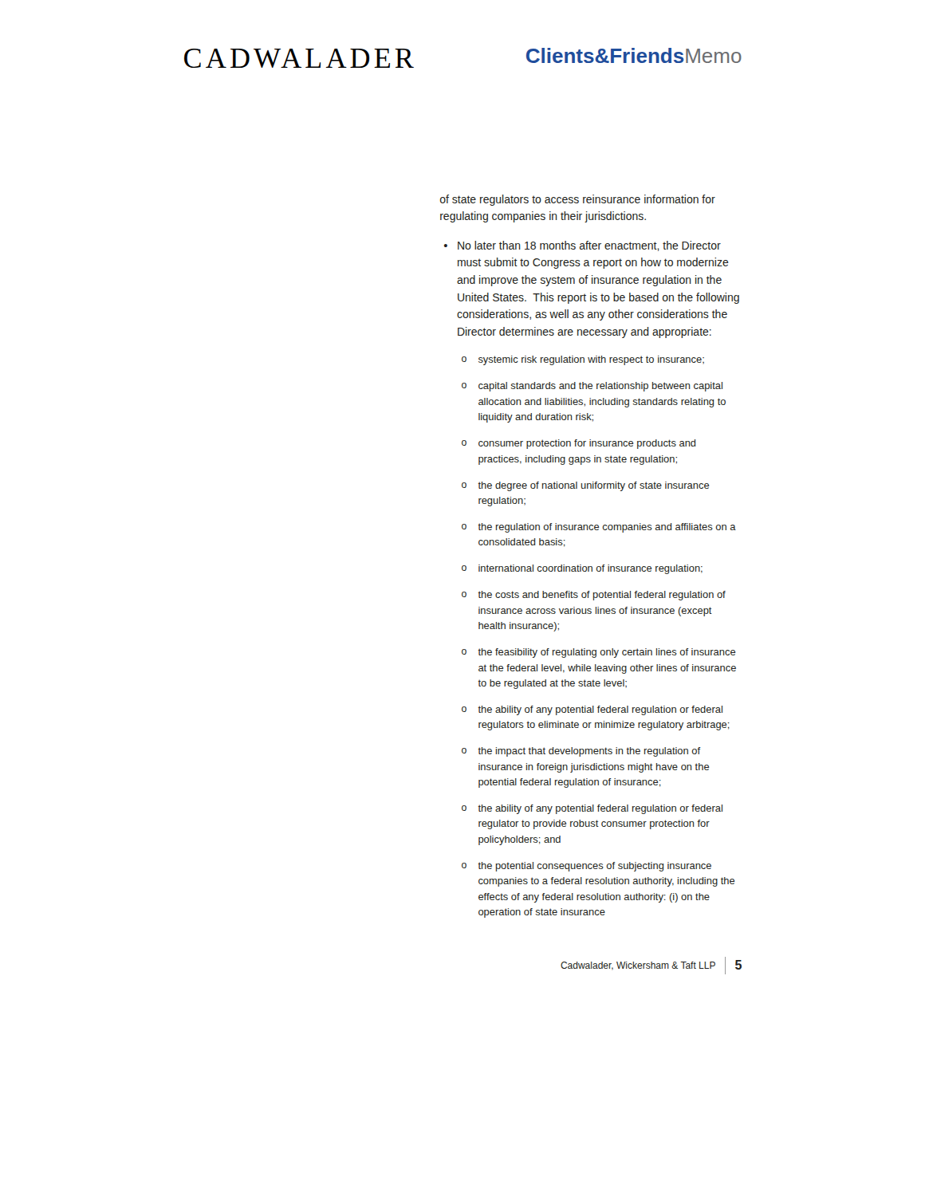CADWALADER
Clients&Friends Memo
of state regulators to access reinsurance information for regulating companies in their jurisdictions.
No later than 18 months after enactment, the Director must submit to Congress a report on how to modernize and improve the system of insurance regulation in the United States. This report is to be based on the following considerations, as well as any other considerations the Director determines are necessary and appropriate:
systemic risk regulation with respect to insurance;
capital standards and the relationship between capital allocation and liabilities, including standards relating to liquidity and duration risk;
consumer protection for insurance products and practices, including gaps in state regulation;
the degree of national uniformity of state insurance regulation;
the regulation of insurance companies and affiliates on a consolidated basis;
international coordination of insurance regulation;
the costs and benefits of potential federal regulation of insurance across various lines of insurance (except health insurance);
the feasibility of regulating only certain lines of insurance at the federal level, while leaving other lines of insurance to be regulated at the state level;
the ability of any potential federal regulation or federal regulators to eliminate or minimize regulatory arbitrage;
the impact that developments in the regulation of insurance in foreign jurisdictions might have on the potential federal regulation of insurance;
the ability of any potential federal regulation or federal regulator to provide robust consumer protection for policyholders; and
the potential consequences of subjecting insurance companies to a federal resolution authority, including the effects of any federal resolution authority: (i) on the operation of state insurance
Cadwalader, Wickersham & Taft LLP 5